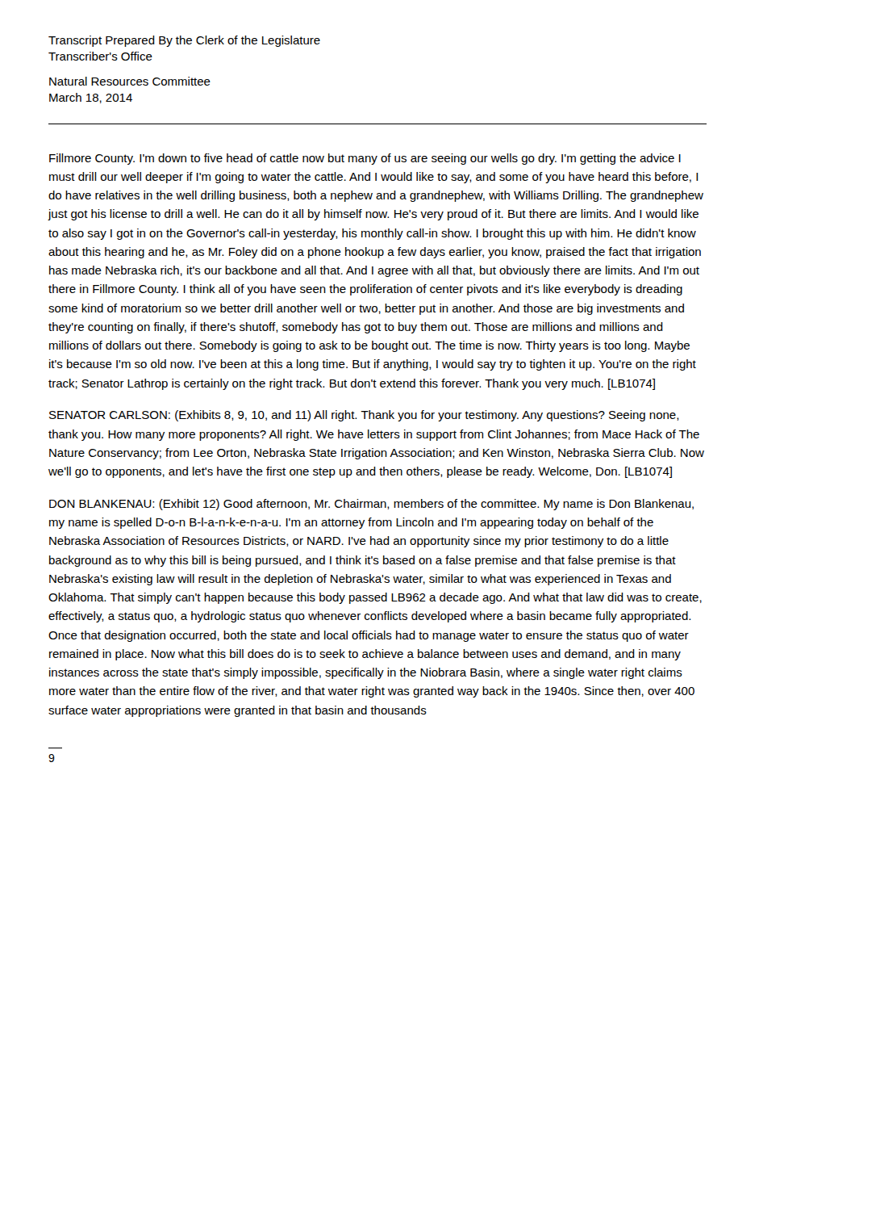Transcript Prepared By the Clerk of the Legislature
Transcriber's Office
Natural Resources Committee
March 18, 2014
Fillmore County. I'm down to five head of cattle now but many of us are seeing our wells go dry. I'm getting the advice I must drill our well deeper if I'm going to water the cattle. And I would like to say, and some of you have heard this before, I do have relatives in the well drilling business, both a nephew and a grandnephew, with Williams Drilling. The grandnephew just got his license to drill a well. He can do it all by himself now. He's very proud of it. But there are limits. And I would like to also say I got in on the Governor's call-in yesterday, his monthly call-in show. I brought this up with him. He didn't know about this hearing and he, as Mr. Foley did on a phone hookup a few days earlier, you know, praised the fact that irrigation has made Nebraska rich, it's our backbone and all that. And I agree with all that, but obviously there are limits. And I'm out there in Fillmore County. I think all of you have seen the proliferation of center pivots and it's like everybody is dreading some kind of moratorium so we better drill another well or two, better put in another. And those are big investments and they're counting on finally, if there's shutoff, somebody has got to buy them out. Those are millions and millions and millions of dollars out there. Somebody is going to ask to be bought out. The time is now. Thirty years is too long. Maybe it's because I'm so old now. I've been at this a long time. But if anything, I would say try to tighten it up. You're on the right track; Senator Lathrop is certainly on the right track. But don't extend this forever. Thank you very much. [LB1074]
SENATOR CARLSON: (Exhibits 8, 9, 10, and 11) All right. Thank you for your testimony. Any questions? Seeing none, thank you. How many more proponents? All right. We have letters in support from Clint Johannes; from Mace Hack of The Nature Conservancy; from Lee Orton, Nebraska State Irrigation Association; and Ken Winston, Nebraska Sierra Club. Now we'll go to opponents, and let's have the first one step up and then others, please be ready. Welcome, Don. [LB1074]
DON BLANKENAU: (Exhibit 12) Good afternoon, Mr. Chairman, members of the committee. My name is Don Blankenau, my name is spelled D-o-n B-l-a-n-k-e-n-a-u. I'm an attorney from Lincoln and I'm appearing today on behalf of the Nebraska Association of Resources Districts, or NARD. I've had an opportunity since my prior testimony to do a little background as to why this bill is being pursued, and I think it's based on a false premise and that false premise is that Nebraska's existing law will result in the depletion of Nebraska's water, similar to what was experienced in Texas and Oklahoma. That simply can't happen because this body passed LB962 a decade ago. And what that law did was to create, effectively, a status quo, a hydrologic status quo whenever conflicts developed where a basin became fully appropriated. Once that designation occurred, both the state and local officials had to manage water to ensure the status quo of water remained in place. Now what this bill does do is to seek to achieve a balance between uses and demand, and in many instances across the state that's simply impossible, specifically in the Niobrara Basin, where a single water right claims more water than the entire flow of the river, and that water right was granted way back in the 1940s. Since then, over 400 surface water appropriations were granted in that basin and thousands
9